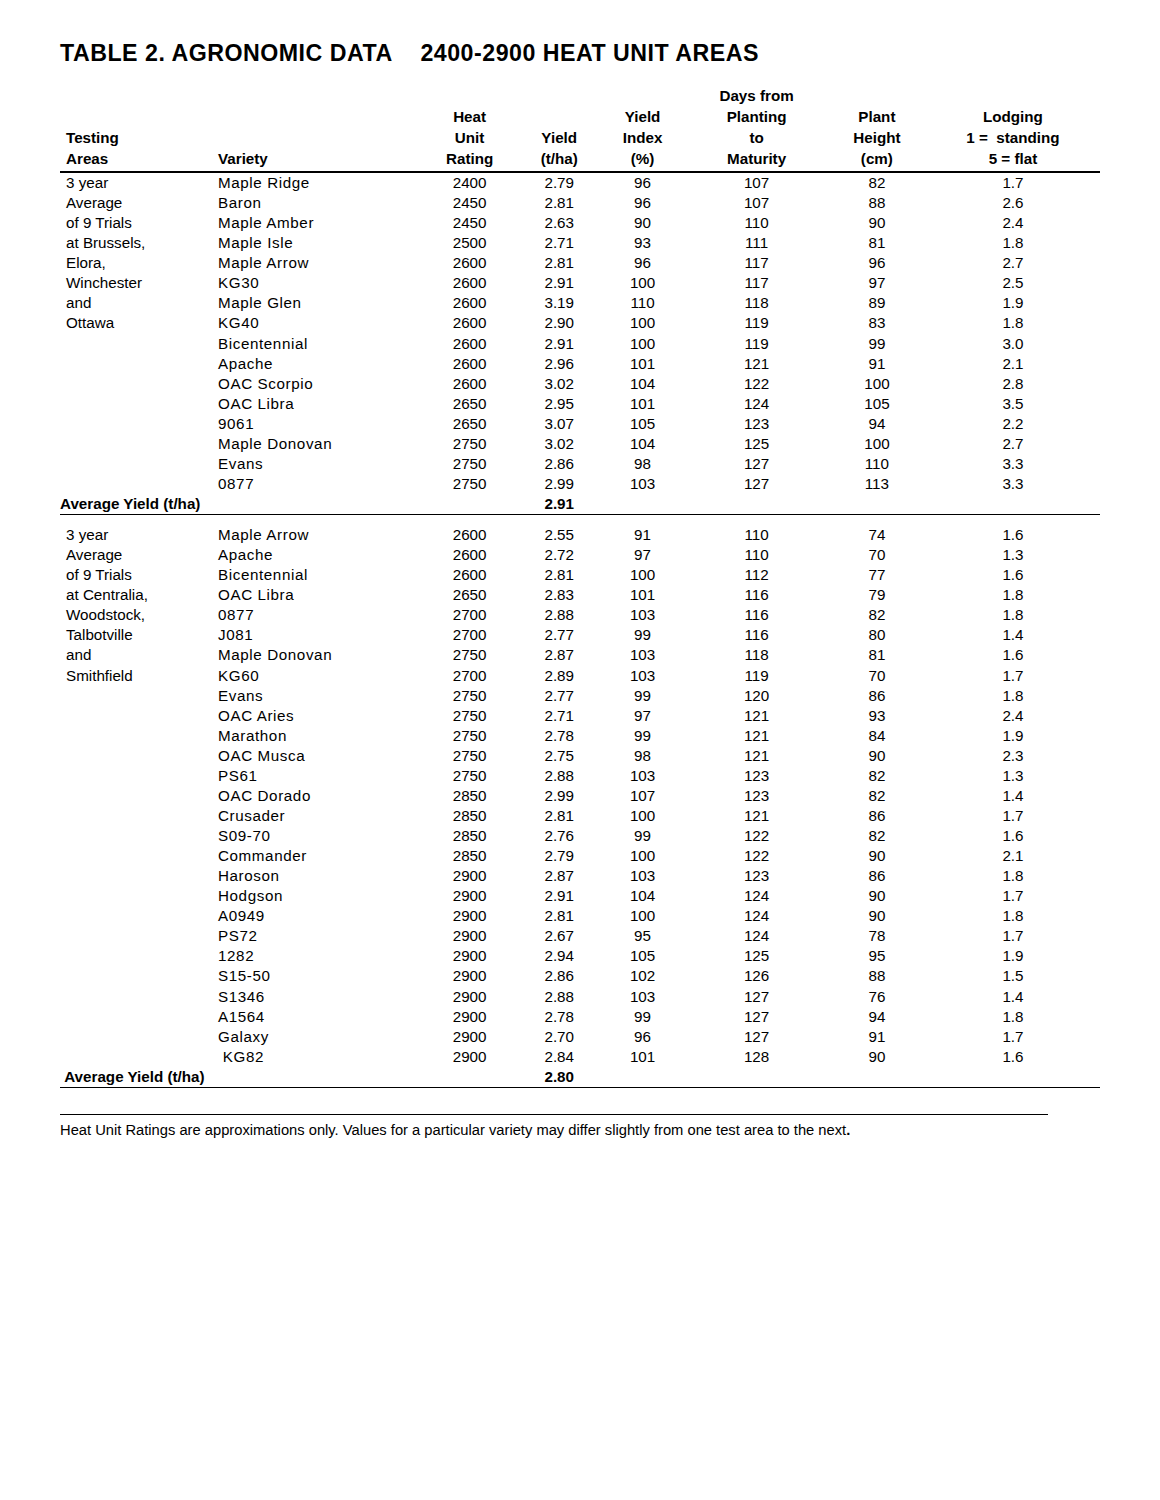TABLE 2. AGRONOMIC DATA 2400-2900 HEAT UNIT AREAS
| | | | | | Days from | | |
| --- | --- | --- | --- | --- | --- | --- | --- |
| | | Heat | | Yield | Planting | Plant | Lodging |
| Testing | | Unit | Yield | Index | to | Height | 1 = standing |
| Areas | Variety | Rating | (t/ha) | (%) | Maturity | (cm) | 5 = flat |
| 3 year Average of 9 Trials at Brussels, Elora, Winchester and Ottawa | Maple Ridge | 2400 | 2.79 | 96 | 107 | 82 | 1.7 |
| Baron | 2450 | 2.81 | 96 | 107 | 88 | 2.6 |
| Maple Amber | 2450 | 2.63 | 90 | 110 | 90 | 2.4 |
| Maple Isle | 2500 | 2.71 | 93 | 111 | 81 | 1.8 |
| Maple Arrow | 2600 | 2.81 | 96 | 117 | 96 | 2.7 |
| KG30 | 2600 | 2.91 | 100 | 117 | 97 | 2.5 |
| Maple Glen | 2600 | 3.19 | 110 | 118 | 89 | 1.9 |
| KG40 | 2600 | 2.90 | 100 | 119 | 83 | 1.8 |
| Bicentennial | 2600 | 2.91 | 100 | 119 | 99 | 3.0 |
| Apache | 2600 | 2.96 | 101 | 121 | 91 | 2.1 |
| OAC Scorpio | 2600 | 3.02 | 104 | 122 | 100 | 2.8 |
| OAC Libra | 2650 | 2.95 | 101 | 124 | 105 | 3.5 |
| 9061 | 2650 | 3.07 | 105 | 123 | 94 | 2.2 |
| Maple Donovan | 2750 | 3.02 | 104 | 125 | 100 | 2.7 |
| Evans | 2750 | 2.86 | 98 | 127 | 110 | 3.3 |
| 0877 | 2750 | 2.99 | 103 | 127 | 113 | 3.3 |
| Average Yield (t/ha) | 2.91 | | | | |
| 3 year Average of 9 Trials at Centralia, Woodstock, Talbotville and Smithfield | Maple Arrow | 2600 | 2.55 | 91 | 110 | 74 | 1.6 |
| Apache | 2600 | 2.72 | 97 | 110 | 70 | 1.3 |
| Bicentennial | 2600 | 2.81 | 100 | 112 | 77 | 1.6 |
| OAC Libra | 2650 | 2.83 | 101 | 116 | 79 | 1.8 |
| 0877 | 2700 | 2.88 | 103 | 116 | 82 | 1.8 |
| J081 | 2700 | 2.77 | 99 | 116 | 80 | 1.4 |
| Maple Donovan | 2750 | 2.87 | 103 | 118 | 81 | 1.6 |
| KG60 | 2700 | 2.89 | 103 | 119 | 70 | 1.7 |
| Evans | 2750 | 2.77 | 99 | 120 | 86 | 1.8 |
| OAC Aries | 2750 | 2.71 | 97 | 121 | 93 | 2.4 |
| Marathon | 2750 | 2.78 | 99 | 121 | 84 | 1.9 |
| OAC Musca | 2750 | 2.75 | 98 | 121 | 90 | 2.3 |
| PS61 | 2750 | 2.88 | 103 | 123 | 82 | 1.3 |
| OAC Dorado | 2850 | 2.99 | 107 | 123 | 82 | 1.4 |
| Crusader | 2850 | 2.81 | 100 | 121 | 86 | 1.7 |
| S09-70 | 2850 | 2.76 | 99 | 122 | 82 | 1.6 |
| Commander | 2850 | 2.79 | 100 | 122 | 90 | 2.1 |
| Haroson | 2900 | 2.87 | 103 | 123 | 86 | 1.8 |
| Hodgson | 2900 | 2.91 | 104 | 124 | 90 | 1.7 |
| A0949 | 2900 | 2.81 | 100 | 124 | 90 | 1.8 |
| PS72 | 2900 | 2.67 | 95 | 124 | 78 | 1.7 |
| 1282 | 2900 | 2.94 | 105 | 125 | 95 | 1.9 |
| S15-50 | 2900 | 2.86 | 102 | 126 | 88 | 1.5 |
| S1346 | 2900 | 2.88 | 103 | 127 | 76 | 1.4 |
| A1564 | 2900 | 2.78 | 99 | 127 | 94 | 1.8 |
| Galaxy | 2900 | 2.70 | 96 | 127 | 91 | 1.7 |
| | KG82 | 2900 | 2.84 | 101 | 128 | 90 | 1.6 |
| Average Yield (t/ha) | 2.80 | | | | |
Heat Unit Ratings are approximations only. Values for a particular variety may differ slightly from one test area to the next.